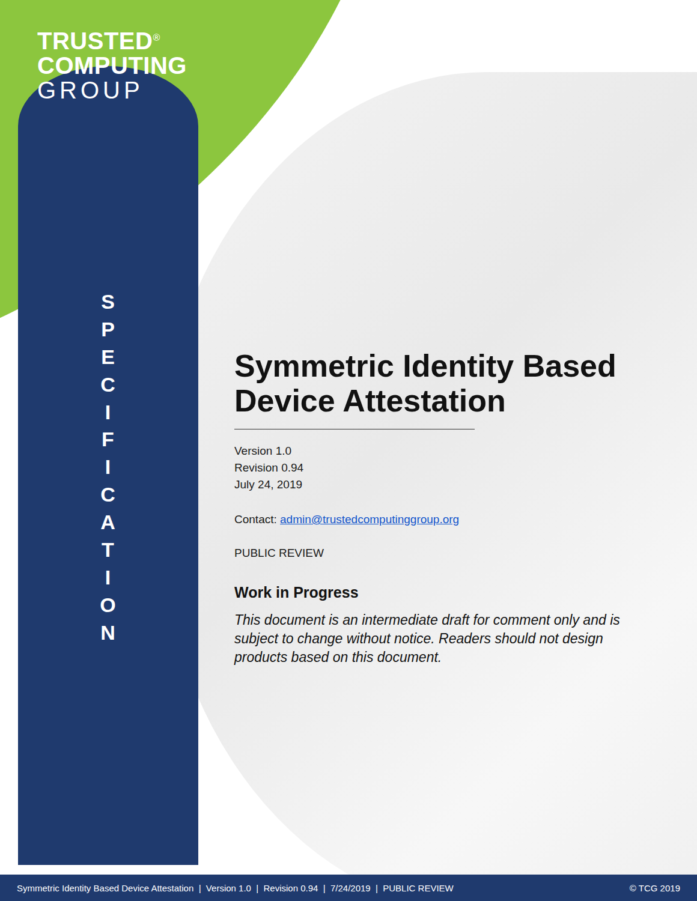TRUSTED®
COMPUTING
GROUP
SPECIFICATION
Symmetric Identity Based Device Attestation
Version 1.0
Revision 0.94
July 24, 2019
Contact: admin@trustedcomputinggroup.org
PUBLIC REVIEW
Work in Progress
This document is an intermediate draft for comment only and is subject to change without notice. Readers should not design products based on this document.
Symmetric Identity Based Device Attestation | Version 1.0 | Revision 0.94 | 7/24/2019 | PUBLIC REVIEW
© TCG 2019